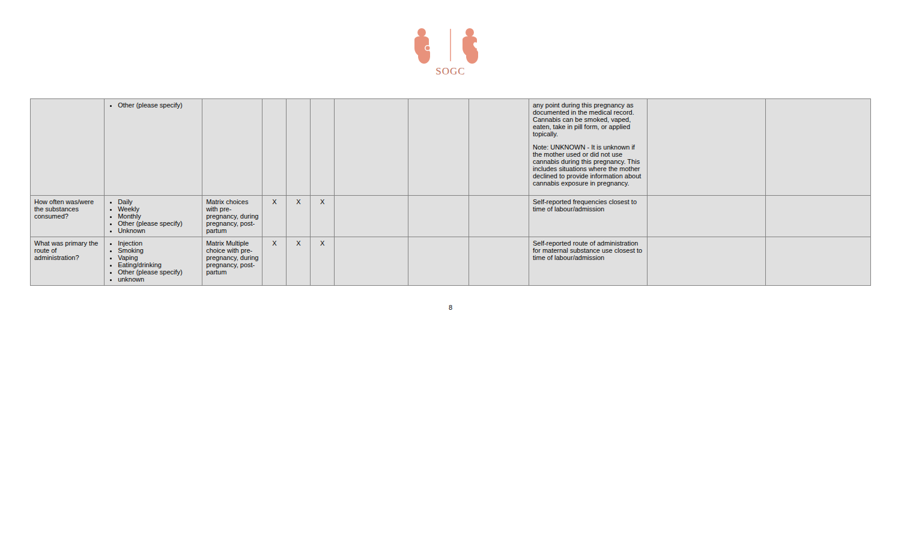SOGC
| | Other (please specify) | | | | | | | | any point during this pregnancy as documented in the medical record. Cannabis can be smoked, vaped, eaten, take in pill form, or applied topically. Note: UNKNOWN - It is unknown if the mother used or did not use cannabis during this pregnancy. This includes situations where the mother declined to provide information about cannabis exposure in pregnancy. | | |
| How often was/were the substances consumed? | Daily Weekly Monthly Other (please specify) Unknown | Matrix choices with pre-pregnancy, during pregnancy, post-partum | X | X | X | | | | Self-reported frequencies closest to time of labour/admission | | |
| What was primary the route of administration? | Injection Smoking Vaping Eating/drinking Other (please specify) unknown | Matrix Multiple choice with pre-pregnancy, during pregnancy, post-partum | X | X | X | | | | Self-reported route of administration for maternal substance use closest to time of labour/admission | | |
8